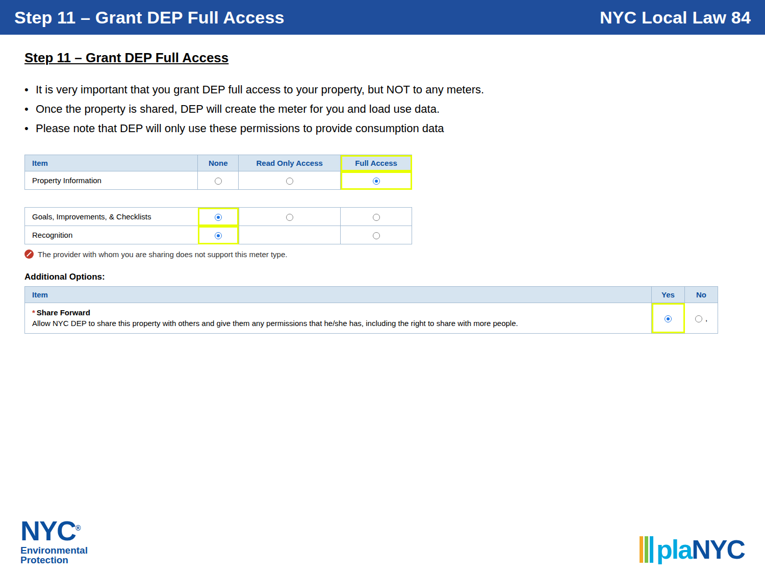Step 11 – Grant DEP Full Access
NYC Local Law 84
Step 11 – Grant DEP Full Access
It is very important that you grant DEP full access to your property, but NOT to any meters.
Once the property is shared, DEP will create the meter for you and load use data.
Please note that DEP will only use these permissions to provide consumption data
| Item | None | Read Only Access | Full Access |
| --- | --- | --- | --- |
| Property Information | | | |
| Goals, Improvements, & Checklists | | | |
| Recognition | | | |
The provider with whom you are sharing does not support this meter type.
Additional Options:
| Item | Yes | No |
| --- | --- | --- |
| * Share Forward Allow NYC DEP to share this property with others and give them any permissions that he/she has, including the right to share with more people. | | , |
NYC®
Environmental Protection
pla NYC